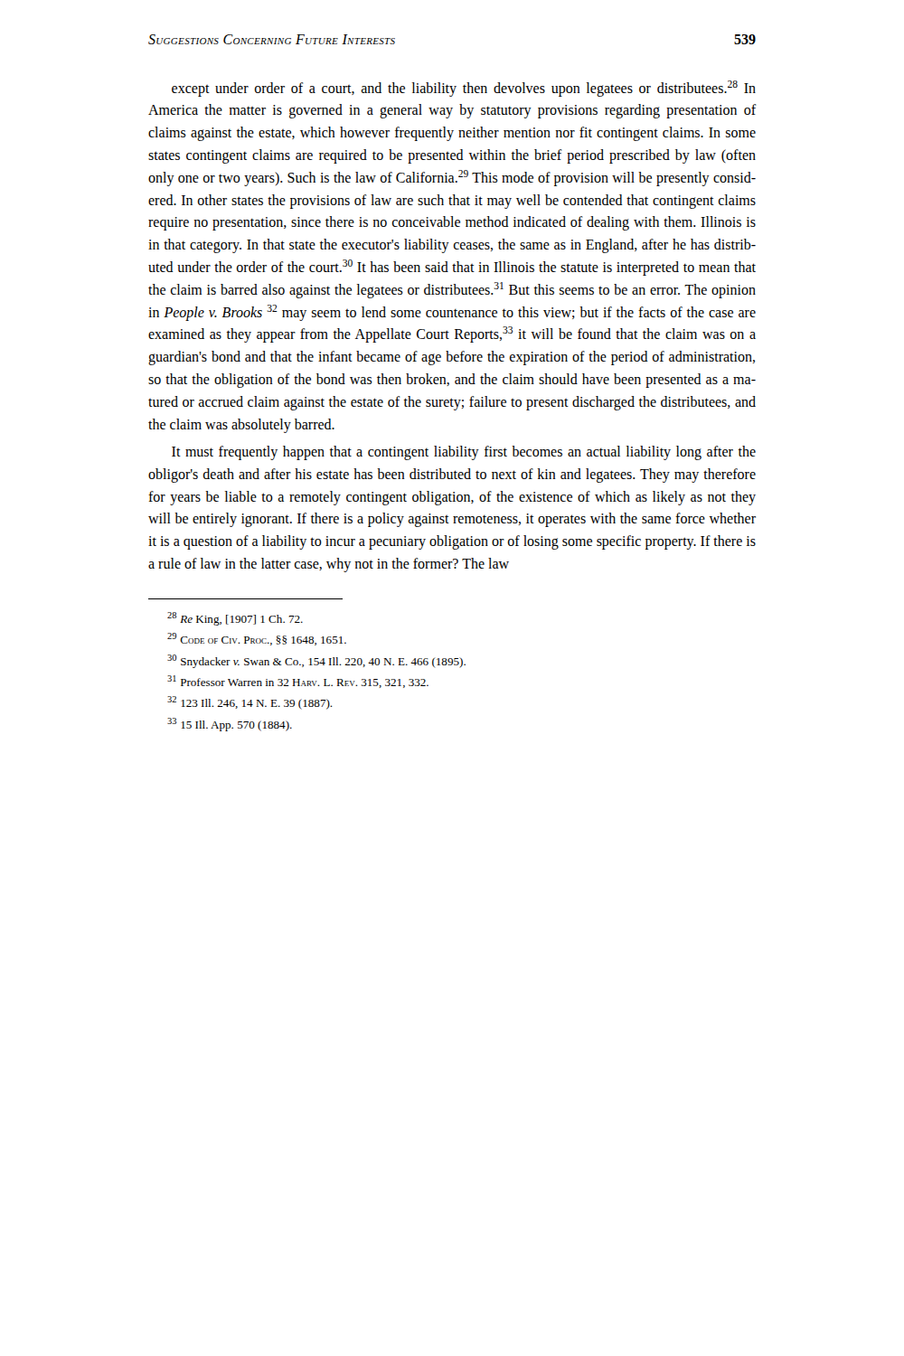Suggestions Concerning Future Interests 539
except under order of a court, and the liability then devolves upon legatees or distributees.28 In America the matter is governed in a general way by statutory provisions regarding presentation of claims against the estate, which however frequently neither mention nor fit contingent claims. In some states contingent claims are required to be presented within the brief period prescribed by law (often only one or two years). Such is the law of California.29 This mode of provision will be presently considered. In other states the provisions of law are such that it may well be contended that contingent claims require no presentation, since there is no conceivable method indicated of dealing with them. Illinois is in that category. In that state the executor's liability ceases, the same as in England, after he has distributed under the order of the court.30 It has been said that in Illinois the statute is interpreted to mean that the claim is barred also against the legatees or distributees.31 But this seems to be an error. The opinion in People v. Brooks 32 may seem to lend some countenance to this view; but if the facts of the case are examined as they appear from the Appellate Court Reports,33 it will be found that the claim was on a guardian's bond and that the infant became of age before the expiration of the period of administration, so that the obligation of the bond was then broken, and the claim should have been presented as a matured or accrued claim against the estate of the surety; failure to present discharged the distributees, and the claim was absolutely barred.
It must frequently happen that a contingent liability first becomes an actual liability long after the obligor's death and after his estate has been distributed to next of kin and legatees. They may therefore for years be liable to a remotely contingent obligation, of the existence of which as likely as not they will be entirely ignorant. If there is a policy against remoteness, it operates with the same force whether it is a question of a liability to incur a pecuniary obligation or of losing some specific property. If there is a rule of law in the latter case, why not in the former? The law
28 Re King, [1907] 1 Ch. 72.
29 Code of Civ. Proc., §§ 1648, 1651.
30 Snydacker v. Swan & Co., 154 Ill. 220, 40 N. E. 466 (1895).
31 Professor Warren in 32 Harv. L. Rev. 315, 321, 332.
32123 Ill. 246, 14 N. E. 39 (1887).
3315 Ill. App. 570 (1884).